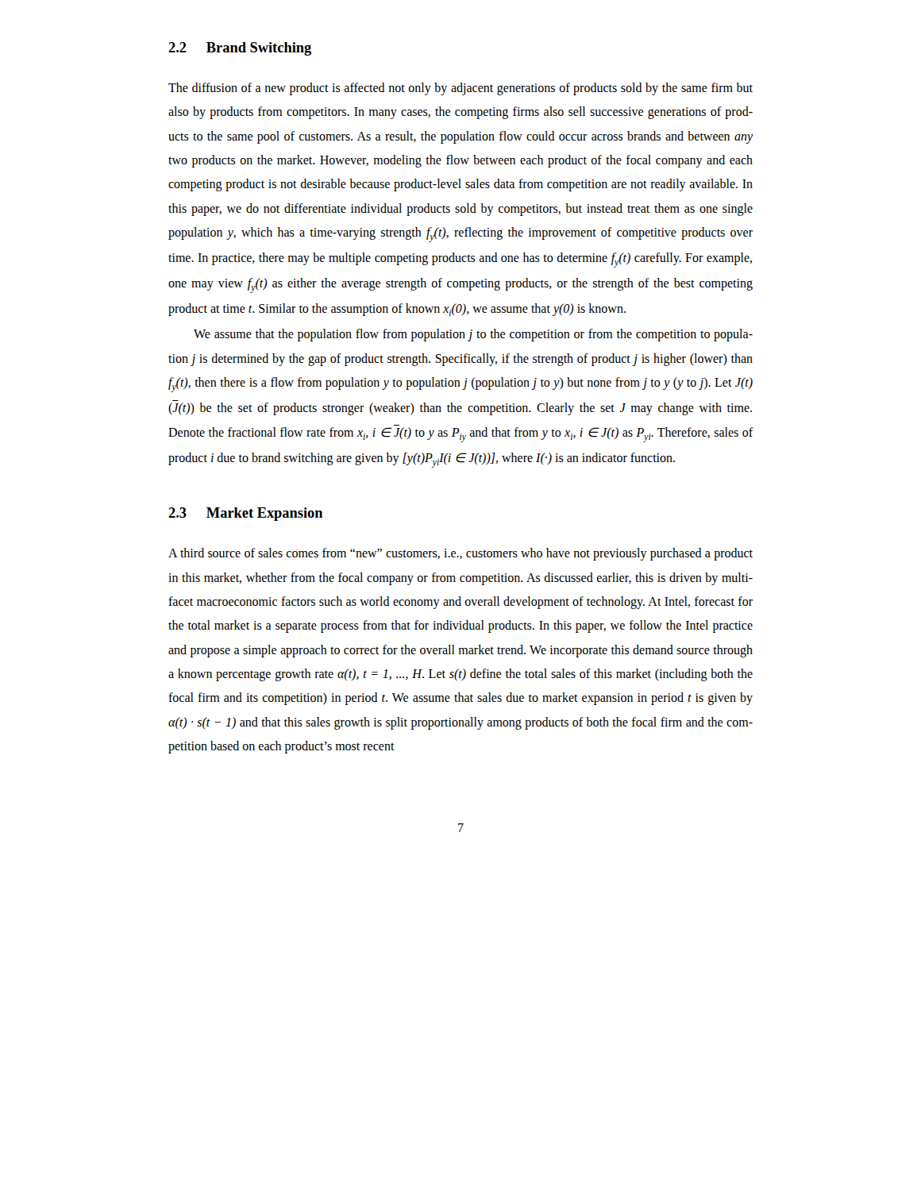2.2 Brand Switching
The diffusion of a new product is affected not only by adjacent generations of products sold by the same firm but also by products from competitors. In many cases, the competing firms also sell successive generations of products to the same pool of customers. As a result, the population flow could occur across brands and between any two products on the market. However, modeling the flow between each product of the focal company and each competing product is not desirable because product-level sales data from competition are not readily available. In this paper, we do not differentiate individual products sold by competitors, but instead treat them as one single population y, which has a time-varying strength fy(t), reflecting the improvement of competitive products over time. In practice, there may be multiple competing products and one has to determine fy(t) carefully. For example, one may view fy(t) as either the average strength of competing products, or the strength of the best competing product at time t. Similar to the assumption of known xi(0), we assume that y(0) is known.
We assume that the population flow from population j to the competition or from the competition to population j is determined by the gap of product strength. Specifically, if the strength of product j is higher (lower) than fy(t), then there is a flow from population y to population j (population j to y) but none from j to y (y to j). Let J(t)(J(t)) be the set of products stronger (weaker) than the competition. Clearly the set J may change with time. Denote the fractional flow rate from xi, i ∈ J(t) to y as Piy and that from y to xi, i ∈ J(t) as Pyi. Therefore, sales of product i due to brand switching are given by [y(t)PyiI(i ∈ J(t))], where I(·) is an indicator function.
2.3 Market Expansion
A third source of sales comes from “new” customers, i.e., customers who have not previously purchased a product in this market, whether from the focal company or from competition. As discussed earlier, this is driven by multi-facet macroeconomic factors such as world economy and overall development of technology. At Intel, forecast for the total market is a separate process from that for individual products. In this paper, we follow the Intel practice and propose a simple approach to correct for the overall market trend. We incorporate this demand source through a known percentage growth rate α(t), t = 1, ..., H. Let s(t) define the total sales of this market (including both the focal firm and its competition) in period t. We assume that sales due to market expansion in period t is given by α(t) · s(t − 1) and that this sales growth is split proportionally among products of both the focal firm and the competition based on each product’s most recent
7